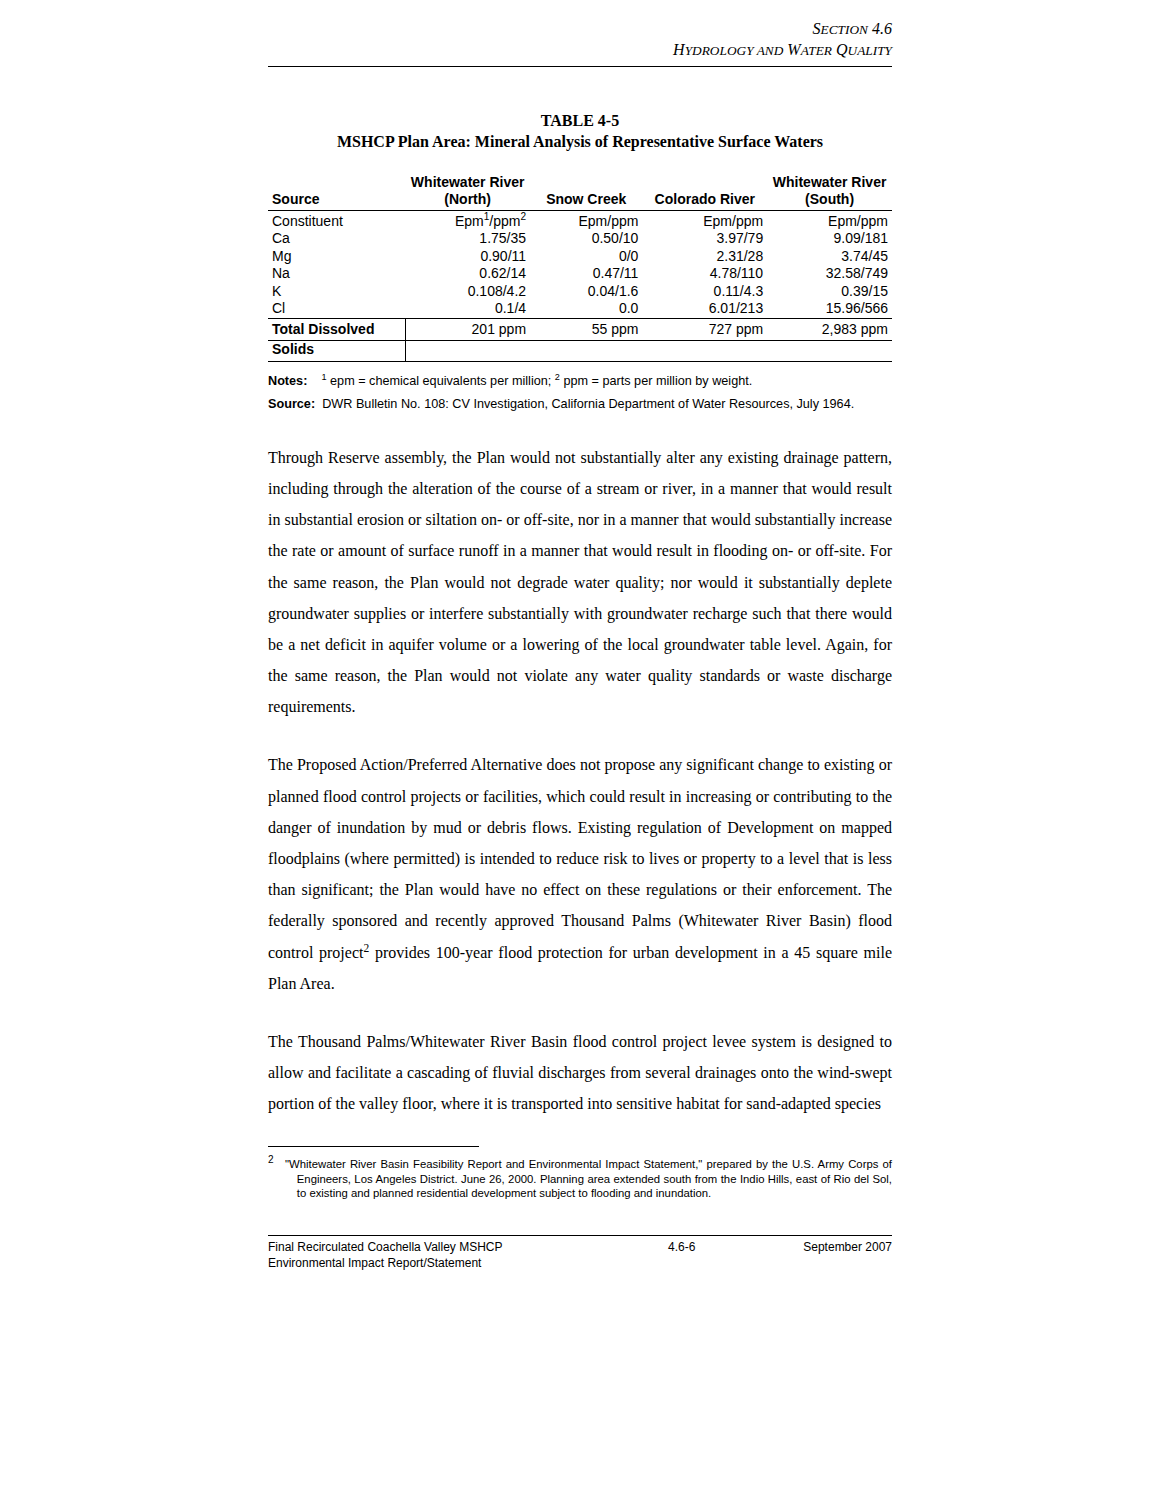SECTION 4.6
HYDROLOGY AND WATER QUALITY
TABLE 4-5
MSHCP Plan Area: Mineral Analysis of Representative Surface Waters
| | Whitewater River | | | Whitewater River |
| --- | --- | --- | --- | --- |
| Source | (North) | Snow Creek | Colorado River | (South) |
| Constituent | Epm 1 /ppm 2 | Epm/ppm | Epm/ppm | Epm/ppm |
| Ca | 1.75/35 | 0.50/10 | 3.97/79 | 9.09/181 |
| Mg | 0.90/11 | 0/0 | 2.31/28 | 3.74/45 |
| Na | 0.62/14 | 0.47/11 | 4.78/110 | 32.58/749 |
| K | 0.108/4.2 | 0.04/1.6 | 0.11/4.3 | 0.39/15 |
| Cl | 0.1/4 | 0.0 | 6.01/213 | 15.96/566 |
| Total Dissolved | 201 ppm | 55 ppm | 727 ppm | 2,983 ppm |
| Solids | | | | |
Notes: 1 epm = chemical equivalents per million; 2 ppm = parts per million by weight.
Source: DWR Bulletin No. 108: CV Investigation, California Department of Water Resources, July 1964.
Through Reserve assembly, the Plan would not substantially alter any existing drainage pattern, including through the alteration of the course of a stream or river, in a manner that would result in substantial erosion or siltation on- or off-site, nor in a manner that would substantially increase the rate or amount of surface runoff in a manner that would result in flooding on- or off-site. For the same reason, the Plan would not degrade water quality; nor would it substantially deplete groundwater supplies or interfere substantially with groundwater recharge such that there would be a net deficit in aquifer volume or a lowering of the local groundwater table level. Again, for the same reason, the Plan would not violate any water quality standards or waste discharge requirements.
The Proposed Action/Preferred Alternative does not propose any significant change to existing or planned flood control projects or facilities, which could result in increasing or contributing to the danger of inundation by mud or debris flows. Existing regulation of Development on mapped floodplains (where permitted) is intended to reduce risk to lives or property to a level that is less than significant; the Plan would have no effect on these regulations or their enforcement. The federally sponsored and recently approved Thousand Palms (Whitewater River Basin) flood control project2 provides 100-year flood protection for urban development in a 45 square mile Plan Area.
The Thousand Palms/Whitewater River Basin flood control project levee system is designed to allow and facilitate a cascading of fluvial discharges from several drainages onto the wind-swept portion of the valley floor, where it is transported into sensitive habitat for sand-adapted species
2"Whitewater River Basin Feasibility Report and Environmental Impact Statement," prepared by the U.S. Army Corps of Engineers, Los Angeles District. June 26, 2000. Planning area extended south from the Indio Hills, east of Rio del Sol, to existing and planned residential development subject to flooding and inundation.
Final Recirculated Coachella Valley MSHCP
Environmental Impact Report/Statement
4.6-6
September 2007